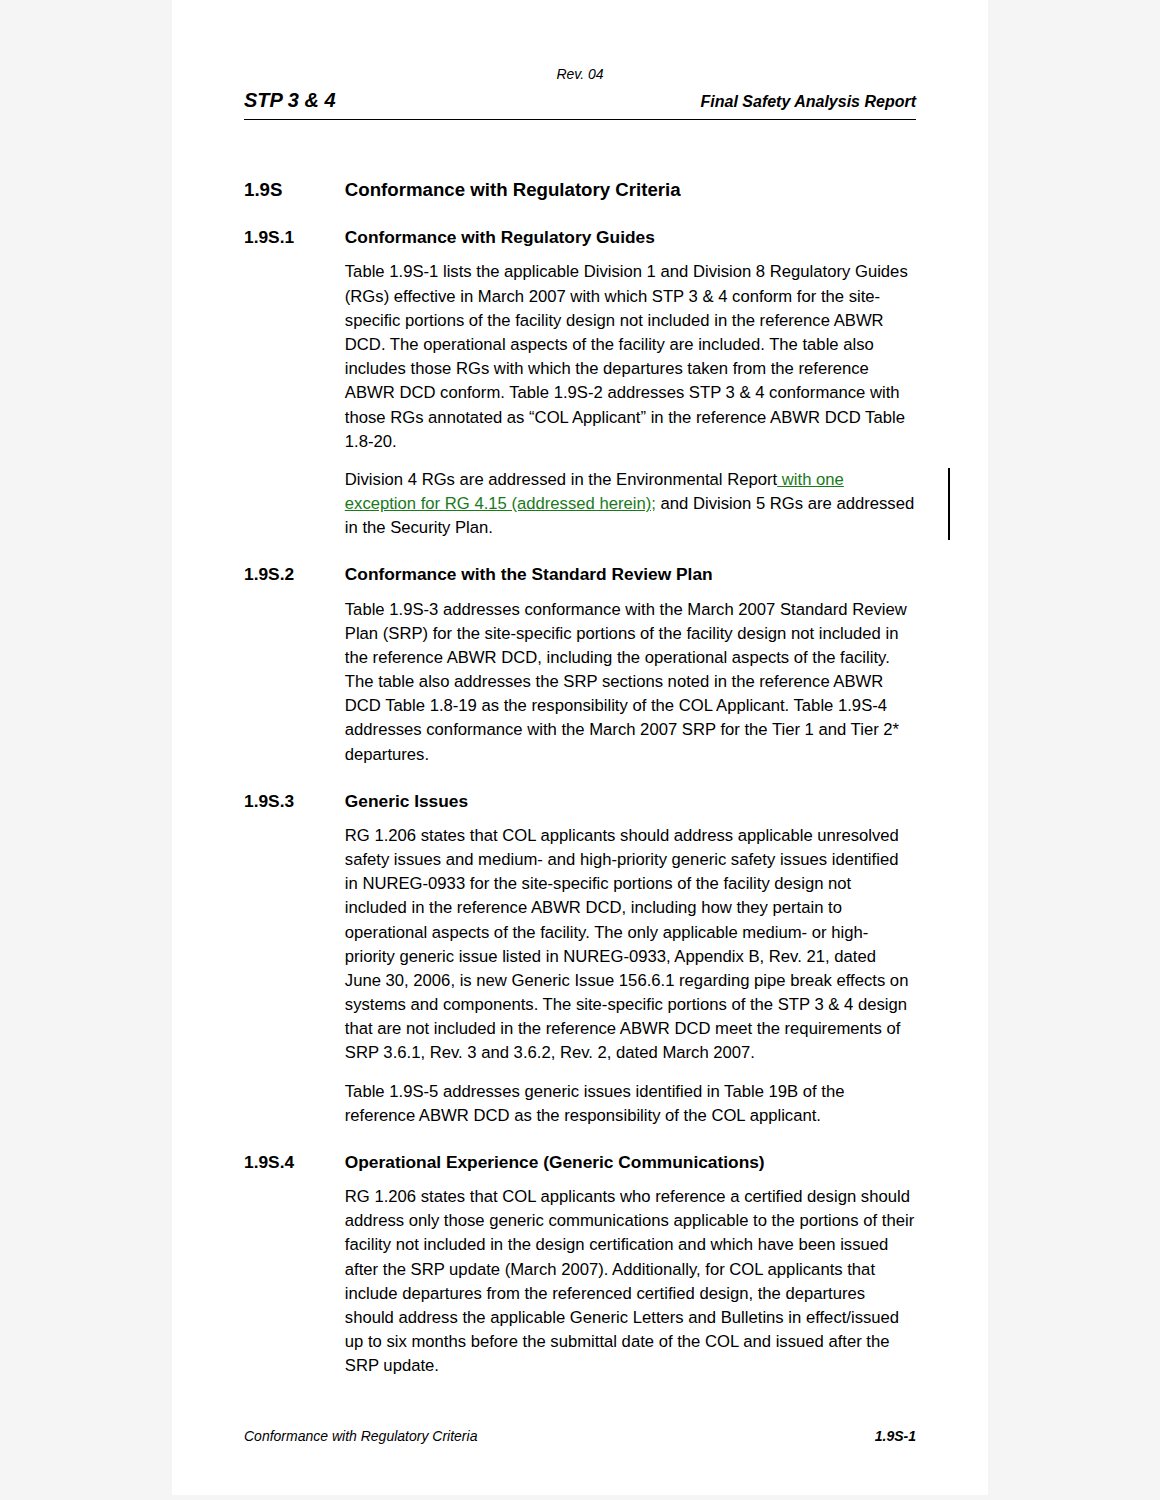Rev. 04
STP 3 & 4
Final Safety Analysis Report
1.9SConformance with Regulatory Criteria
1.9S.1 Conformance with Regulatory Guides
Table 1.9S-1 lists the applicable Division 1 and Division 8 Regulatory Guides (RGs) effective in March 2007 with which STP 3 & 4 conform for the site-specific portions of the facility design not included in the reference ABWR DCD. The operational aspects of the facility are included. The table also includes those RGs with which the departures taken from the reference ABWR DCD conform. Table 1.9S-2 addresses STP 3 & 4 conformance with those RGs annotated as “COL Applicant” in the reference ABWR DCD Table 1.8-20.
Division 4 RGs are addressed in the Environmental Report with one exception for RG 4.15 (addressed herein); and Division 5 RGs are addressed in the Security Plan.
1.9S.2 Conformance with the Standard Review Plan
Table 1.9S-3 addresses conformance with the March 2007 Standard Review Plan (SRP) for the site-specific portions of the facility design not included in the reference ABWR DCD, including the operational aspects of the facility. The table also addresses the SRP sections noted in the reference ABWR DCD Table 1.8-19 as the responsibility of the COL Applicant. Table 1.9S-4 addresses conformance with the March 2007 SRP for the Tier 1 and Tier 2* departures.
1.9S.3 Generic Issues
RG 1.206 states that COL applicants should address applicable unresolved safety issues and medium- and high-priority generic safety issues identified in NUREG-0933 for the site-specific portions of the facility design not included in the reference ABWR DCD, including how they pertain to operational aspects of the facility. The only applicable medium- or high-priority generic issue listed in NUREG-0933, Appendix B, Rev. 21, dated June 30, 2006, is new Generic Issue 156.6.1 regarding pipe break effects on systems and components. The site-specific portions of the STP 3 & 4 design that are not included in the reference ABWR DCD meet the requirements of SRP 3.6.1, Rev. 3 and 3.6.2, Rev. 2, dated March 2007.
Table 1.9S-5 addresses generic issues identified in Table 19B of the reference ABWR DCD as the responsibility of the COL applicant.
1.9S.4 Operational Experience (Generic Communications)
RG 1.206 states that COL applicants who reference a certified design should address only those generic communications applicable to the portions of their facility not included in the design certification and which have been issued after the SRP update (March 2007). Additionally, for COL applicants that include departures from the referenced certified design, the departures should address the applicable Generic Letters and Bulletins in effect/issued up to six months before the submittal date of the COL and issued after the SRP update.
Conformance with Regulatory Criteria
1.9S-1